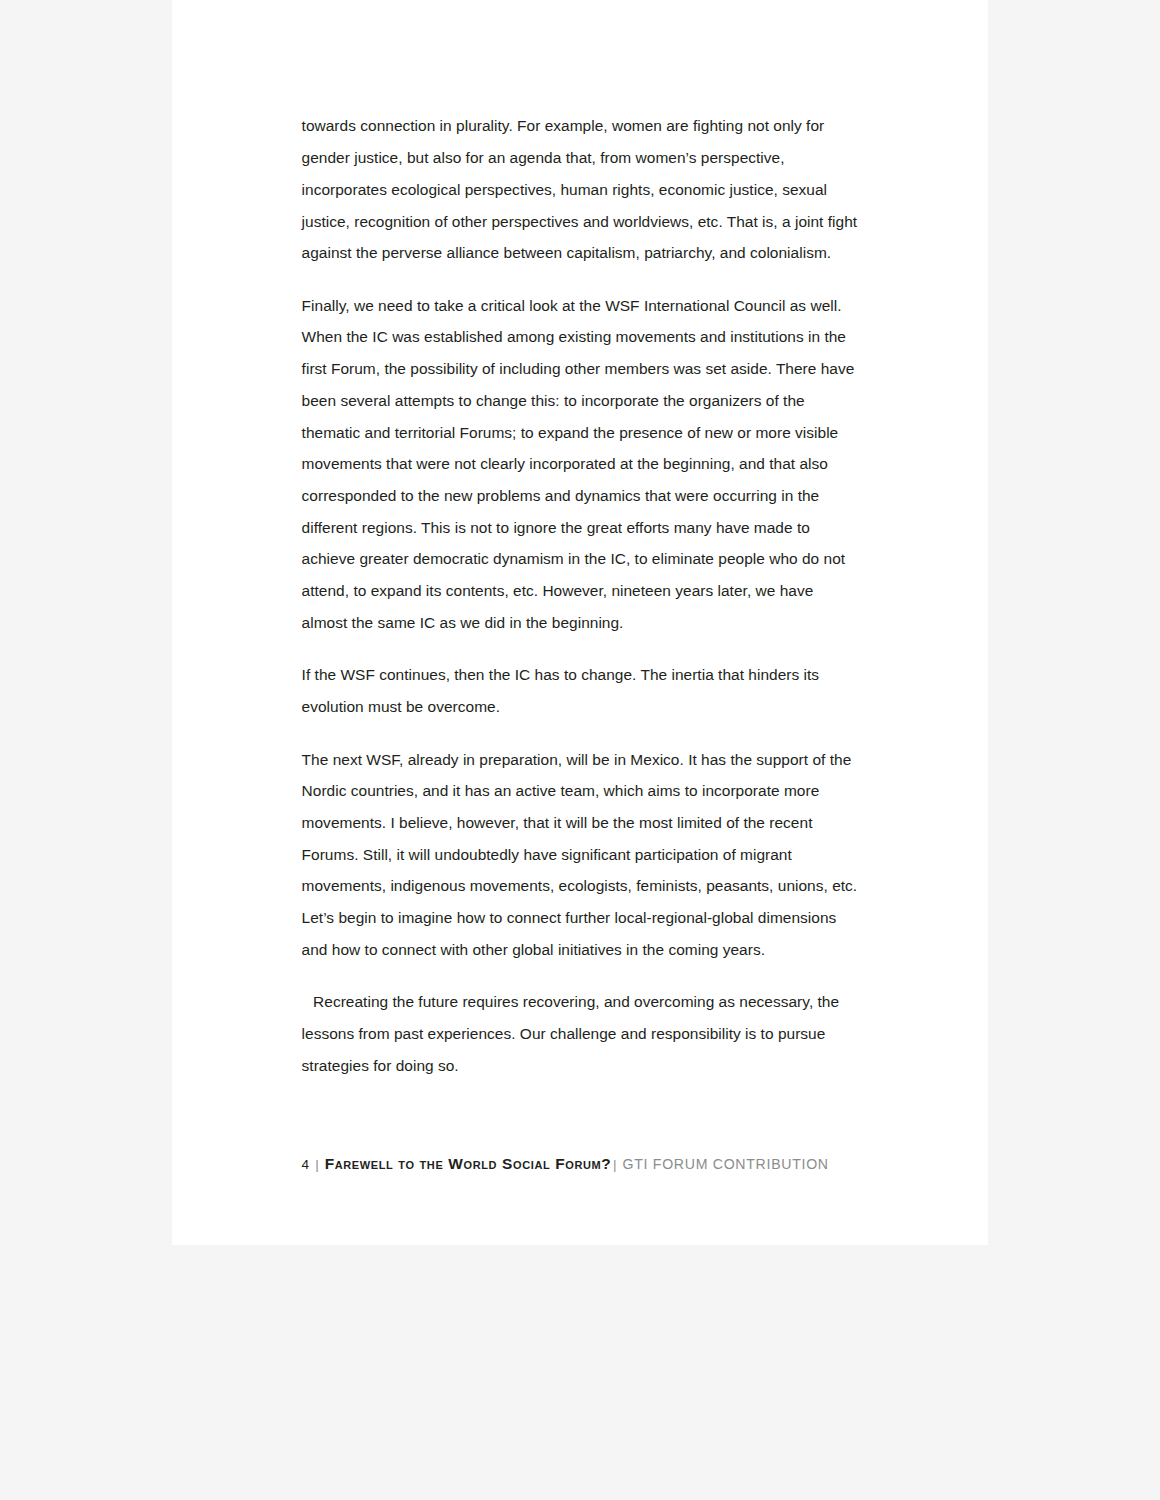towards connection in plurality. For example, women are fighting not only for gender justice, but also for an agenda that, from women’s perspective, incorporates ecological perspectives, human rights, economic justice, sexual justice, recognition of other perspectives and worldviews, etc. That is, a joint fight against the perverse alliance between capitalism, patriarchy, and colonialism.
Finally, we need to take a critical look at the WSF International Council as well. When the IC was established among existing movements and institutions in the first Forum, the possibility of including other members was set aside. There have been several attempts to change this: to incorporate the organizers of the thematic and territorial Forums; to expand the presence of new or more visible movements that were not clearly incorporated at the beginning, and that also corresponded to the new problems and dynamics that were occurring in the different regions. This is not to ignore the great efforts many have made to achieve greater democratic dynamism in the IC, to eliminate people who do not attend, to expand its contents, etc. However, nineteen years later, we have almost the same IC as we did in the beginning.
If the WSF continues, then the IC has to change. The inertia that hinders its evolution must be overcome.
The next WSF, already in preparation, will be in Mexico. It has the support of the Nordic countries, and it has an active team, which aims to incorporate more movements. I believe, however, that it will be the most limited of the recent Forums. Still, it will undoubtedly have significant participation of migrant movements, indigenous movements, ecologists, feminists, peasants, unions, etc. Let’s begin to imagine how to connect further local-regional-global dimensions and how to connect with other global initiatives in the coming years.
Recreating the future requires recovering, and overcoming as necessary, the lessons from past experiences. Our challenge and responsibility is to pursue strategies for doing so.
4 | Farewell to the World Social Forum?| GTI FORUM CONTRIBUTION